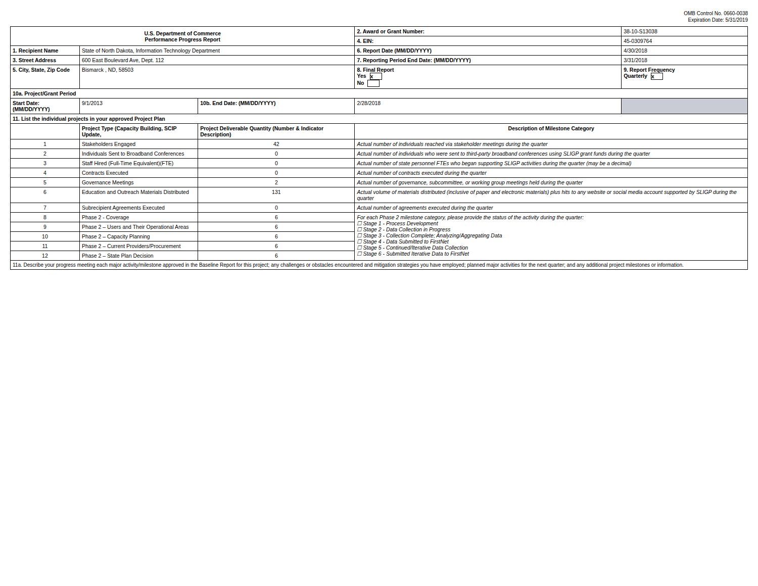OMB Control No. 0660-0038
Expiration Date: 5/31/2019
| U.S. Department of Commerce Performance Progress Report | 2. Award or Grant Number: | 38-10-S13038 |
| 4. EIN: | 45-0309764 |
| 1. Recipient Name | State of North Dakota, Information Technology Department | 6. Report Date (MM/DD/YYYY) | 4/30/2018 |
| 3. Street Address | 600 East Boulevard Ave, Dept. 112 | 7. Reporting Period End Date: (MM/DD/YYYY) | 3/31/2018 |
| 5. City, State, Zip Code | Bismarck , ND, 58503 | 8. Final Report Yes x No | 9. Report Frequency Quarterly x |
| 10a. Project/Grant Period |
| Start Date: (MM/DD/YYYY) | 9/1/2013 | 10b. End Date: (MM/DD/YYYY) | 2/28/2018 | |
| 11. List the individual projects in your approved Project Plan |
| | Project Type (Capacity Building, SCIP Update, | Project Deliverable Quantity (Number & Indicator Description) | Description of Milestone Category |
| 1 | Stakeholders Engaged | 42 | Actual number of individuals reached via stakeholder meetings during the quarter |
| 2 | Individuals Sent to Broadband Conferences | 0 | Actual number of individuals who were sent to third-party broadband conferences using SLIGP grant funds during the quarter |
| 3 | Staff Hired (Full-Time Equivalent)(FTE) | 0 | Actual number of state personnel FTEs who began supporting SLIGP activities during the quarter (may be a decimal) |
| 4 | Contracts Executed | 0 | Actual number of contracts executed during the quarter |
| 5 | Governance Meetings | 2 | Actual number of governance, subcommittee, or working group meetings held during the quarter |
| 6 | Education and Outreach Materials Distributed | 131 | Actual volume of materials distributed (inclusive of paper and electronic materials) plus hits to any website or social media account supported by SLIGP during the quarter |
| 7 | Subrecipient Agreements Executed | 0 | Actual number of agreements executed during the quarter |
| 8 | Phase 2 - Coverage | 6 | For each Phase 2 milestone category, please provide the status of the activity during the quarter: ☐ Stage 1 - Process Development ☐ Stage 2 - Data Collection in Progress ☐ Stage 3 - Collection Complete; Analyzing/Aggregating Data ☐ Stage 4 - Data Submitted to FirstNet ☐ Stage 5 - Continued/Iterative Data Collection ☐ Stage 6 - Submitted Iterative Data to FirstNet |
| 9 | Phase 2 – Users and Their Operational Areas | 6 |
| 10 | Phase 2 – Capacity Planning | 6 |
| 11 | Phase 2 – Current Providers/Procurement | 6 |
| 12 | Phase 2 – State Plan Decision | 6 |
| 11a. Describe your progress meeting each major activity/milestone approved in the Baseline Report for this project; any challenges or obstacles encountered and mitigation strategies you have employed; planned major activities for the next quarter; and any additional project milestones or information. |